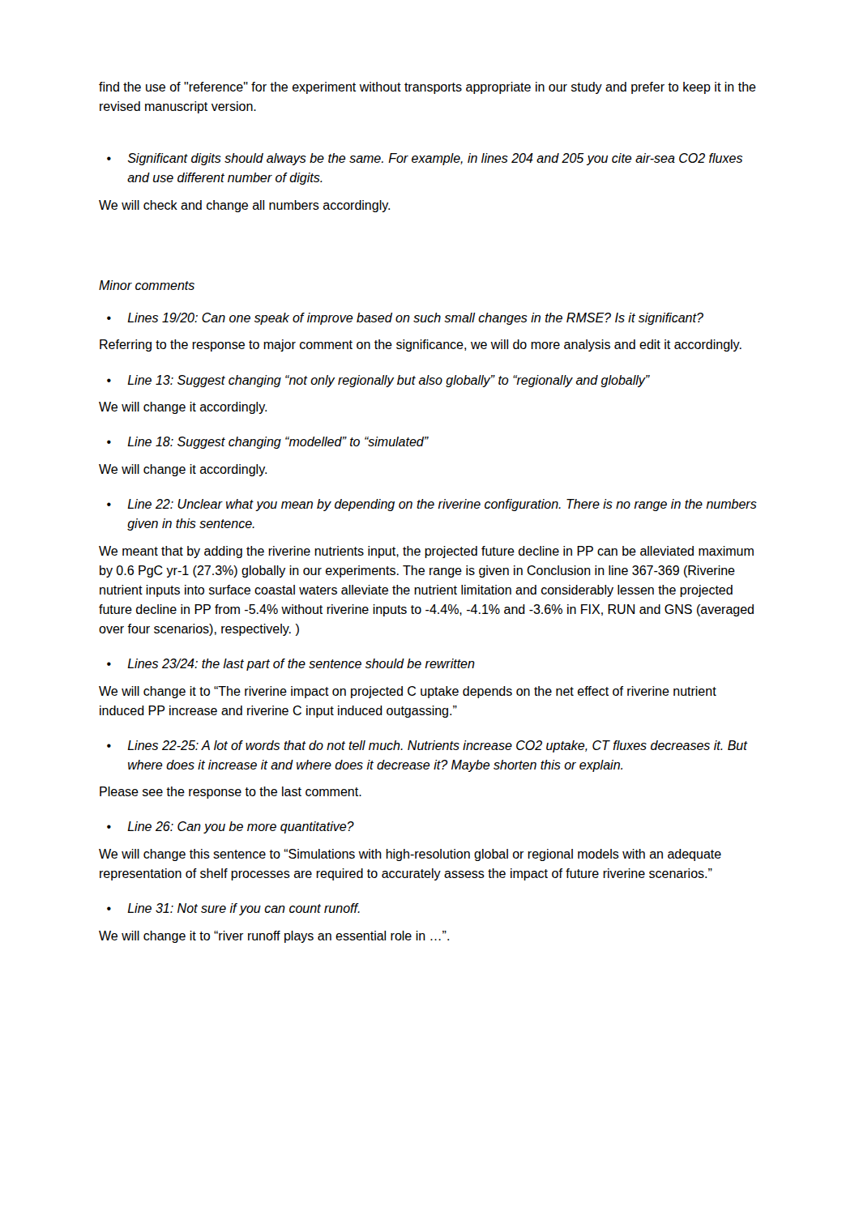find the use of "reference" for the experiment without transports appropriate in our study and prefer to keep it in the revised manuscript version.
Significant digits should always be the same. For example, in lines 204 and 205 you cite air-sea CO2 fluxes and use different number of digits.
We will check and change all numbers accordingly.
Minor comments
Lines 19/20: Can one speak of improve based on such small changes in the RMSE? Is it significant?
Referring to the response to major comment on the significance, we will do more analysis and edit it accordingly.
Line 13: Suggest changing “not only regionally but also globally” to “regionally and globally”
We will change it accordingly.
Line 18: Suggest changing “modelled” to “simulated”
We will change it accordingly.
Line 22: Unclear what you mean by depending on the riverine configuration. There is no range in the numbers given in this sentence.
We meant that by adding the riverine nutrients input, the projected future decline in PP can be alleviated maximum by 0.6 PgC yr-1 (27.3%) globally in our experiments. The range is given in Conclusion in line 367-369 (Riverine nutrient inputs into surface coastal waters alleviate the nutrient limitation and considerably lessen the projected future decline in PP from -5.4% without riverine inputs to -4.4%, -4.1% and -3.6% in FIX, RUN and GNS (averaged over four scenarios), respectively. )
Lines 23/24: the last part of the sentence should be rewritten
We will change it to “The riverine impact on projected C uptake depends on the net effect of riverine nutrient induced PP increase and riverine C input induced outgassing.”
Lines 22-25: A lot of words that do not tell much. Nutrients increase CO2 uptake, CT fluxes decreases it. But where does it increase it and where does it decrease it? Maybe shorten this or explain.
Please see the response to the last comment.
Line 26: Can you be more quantitative?
We will change this sentence to “Simulations with high-resolution global or regional models with an adequate representation of shelf processes are required to accurately assess the impact of future riverine scenarios.”
Line 31: Not sure if you can count runoff.
We will change it to “river runoff plays an essential role in …”.